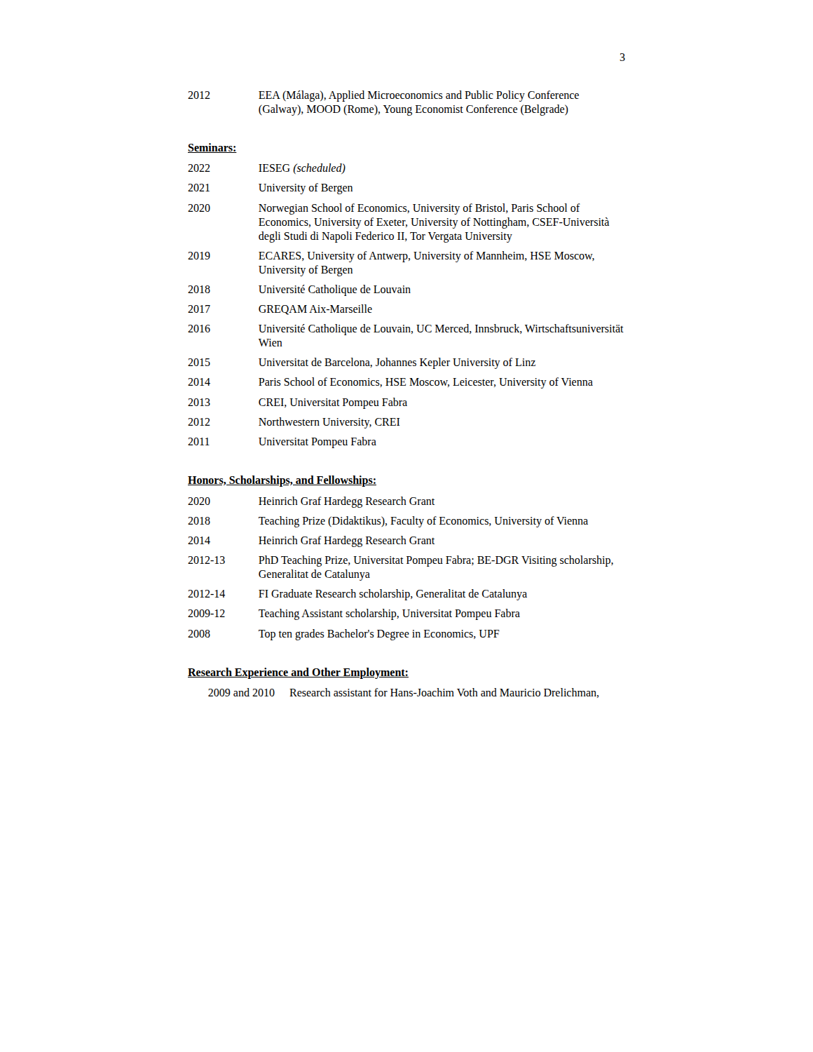3
| 2012 | EEA (Málaga), Applied Microeconomics and Public Policy Conference (Galway), MOOD (Rome), Young Economist Conference (Belgrade) |
Seminars:
| 2022 | IESEG (scheduled) |
| 2021 | University of Bergen |
| 2020 | Norwegian School of Economics, University of Bristol, Paris School of Economics, University of Exeter, University of Nottingham, CSEF-Università degli Studi di Napoli Federico II, Tor Vergata University |
| 2019 | ECARES, University of Antwerp, University of Mannheim, HSE Moscow, University of Bergen |
| 2018 | Université Catholique de Louvain |
| 2017 | GREQAM Aix-Marseille |
| 2016 | Université Catholique de Louvain, UC Merced, Innsbruck, Wirtschaftsuniversität Wien |
| 2015 | Universitat de Barcelona, Johannes Kepler University of Linz |
| 2014 | Paris School of Economics, HSE Moscow, Leicester, University of Vienna |
| 2013 | CREI, Universitat Pompeu Fabra |
| 2012 | Northwestern University, CREI |
| 2011 | Universitat Pompeu Fabra |
Honors, Scholarships, and Fellowships:
| 2020 | Heinrich Graf Hardegg Research Grant |
| 2018 | Teaching Prize (Didaktikus), Faculty of Economics, University of Vienna |
| 2014 | Heinrich Graf Hardegg Research Grant |
| 2012-13 | PhD Teaching Prize, Universitat Pompeu Fabra; BE-DGR Visiting scholarship, Generalitat de Catalunya |
| 2012-14 | FI Graduate Research scholarship, Generalitat de Catalunya |
| 2009-12 | Teaching Assistant scholarship, Universitat Pompeu Fabra |
| 2008 | Top ten grades Bachelor's Degree in Economics, UPF |
Research Experience and Other Employment:
2009 and 2010 Research assistant for Hans-Joachim Voth and Mauricio Drelichman,